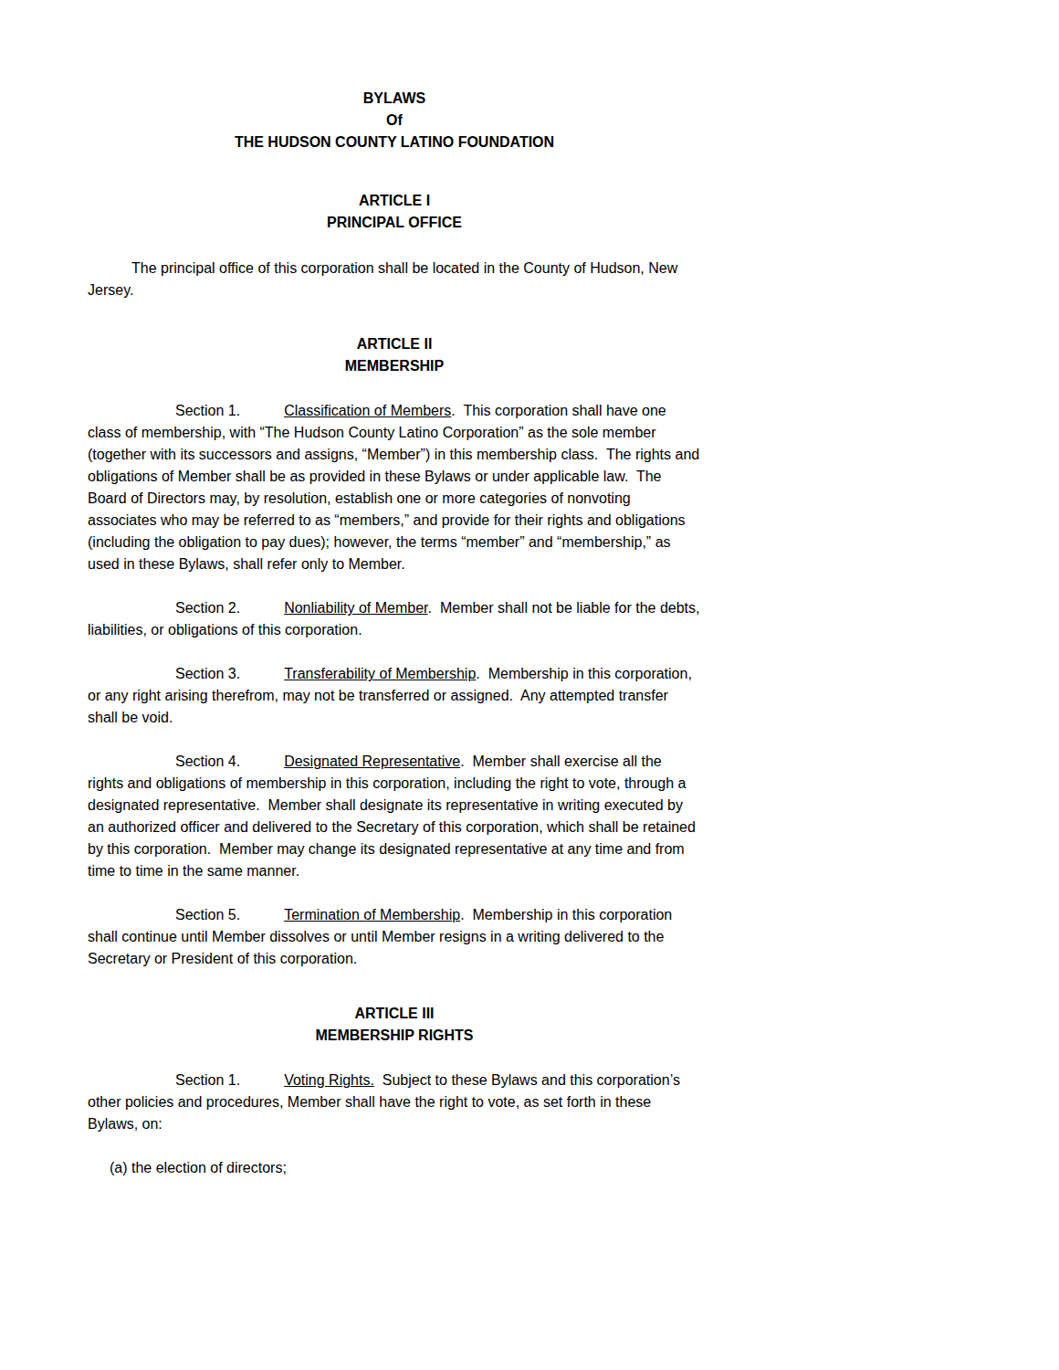BYLAWS
Of
THE HUDSON COUNTY LATINO FOUNDATION
ARTICLE I
PRINCIPAL OFFICE
The principal office of this corporation shall be located in the County of Hudson, New Jersey.
ARTICLE II
MEMBERSHIP
Section 1. Classification of Members. This corporation shall have one class of membership, with “The Hudson County Latino Corporation” as the sole member (together with its successors and assigns, “Member”) in this membership class. The rights and obligations of Member shall be as provided in these Bylaws or under applicable law. The Board of Directors may, by resolution, establish one or more categories of nonvoting associates who may be referred to as “members,” and provide for their rights and obligations (including the obligation to pay dues); however, the terms “member” and “membership,” as used in these Bylaws, shall refer only to Member.
Section 2. Nonliability of Member. Member shall not be liable for the debts, liabilities, or obligations of this corporation.
Section 3. Transferability of Membership. Membership in this corporation, or any right arising therefrom, may not be transferred or assigned. Any attempted transfer shall be void.
Section 4. Designated Representative. Member shall exercise all the rights and obligations of membership in this corporation, including the right to vote, through a designated representative. Member shall designate its representative in writing executed by an authorized officer and delivered to the Secretary of this corporation, which shall be retained by this corporation. Member may change its designated representative at any time and from time to time in the same manner.
Section 5. Termination of Membership. Membership in this corporation shall continue until Member dissolves or until Member resigns in a writing delivered to the Secretary or President of this corporation.
ARTICLE III
MEMBERSHIP RIGHTS
Section 1. Voting Rights. Subject to these Bylaws and this corporation’s other policies and procedures, Member shall have the right to vote, as set forth in these Bylaws, on:
(a) the election of directors;